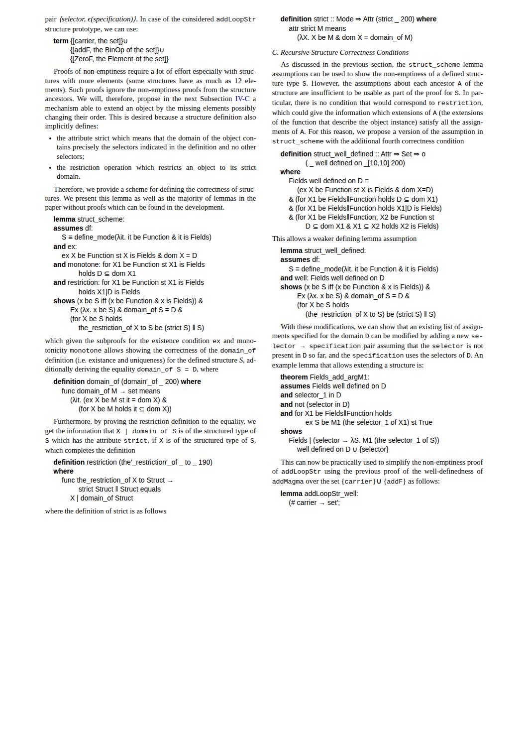pair ⟨selector, ϵ(specification)⟩. In case of the considered addLoopStr structure prototype, we can use:
term {[carrier, the set]}∪ {[addF, the BinOp of the set]}∪ {[ZeroF, the Element-of the set]}
Proofs of non-emptiness require a lot of effort especially with structures with more elements (some structures have as much as 12 elements). Such proofs ignore the non-emptiness proofs from the structure ancestors. We will, therefore, propose in the next Subsection IV-C a mechanism able to extend an object by the missing elements possibly changing their order. This is desired because a structure definition also implicitly defines:
the attribute strict which means that the domain of the object contains precisely the selectors indicated in the definition and no other selectors;
the restriction operation which restricts an object to its strict domain.
Therefore, we provide a scheme for defining the correctness of structures. We present this lemma as well as the majority of lemmas in the paper without proofs which can be found in the development.
lemma struct_scheme: assumes df: S ≡ define_mode(λit. it be Function & it is Fields) and ex: ex X be Function st X is Fields & dom X = D and monotone: for X1 be Function st X1 is Fields holds D ⊆ dom X1 and restriction: for X1 be Function st X1 is Fields holds X1|D is Fields shows (x be S iff (x be Function & x is Fields)) & Ex (λx. x be S) & domain_of S = D & (for X be S holds the_restriction_of X to S be (strict S) ‖ S)
which given the subproofs for the existence condition ex and monotonicity monotone allows showing the correctness of the domain_of definition (i.e. existance and uniqueness) for the defined structure S, additionally deriving the equality domain_of S = D, where
definition domain_of (domain′_of _ 200) where func domain_of M → set means (λit. (ex X be M st it = dom X) & (for X be M holds it ⊆ dom X))
Furthermore, by proving the restriction definition to the equality, we get the information that X | domain_of S is of the structured type of S which has the attribute strict, if X is of the structured type of S, which completes the definition
definition restriction (the′_restriction′_of _ to _ 190) where func the_restriction_of X to Struct → strict Struct ‖ Struct equals X | domain_of Struct
where the definition of strict is as follows
definition strict :: Mode ⇒ Attr (strict _ 200) where attr strict M means (λX. X be M & dom X = domain_of M)
C. Recursive Structure Correctness Conditions
As discussed in the previous section, the struct_scheme lemma assumptions can be used to show the non-emptiness of a defined structure type S. However, the assumptions about each ancestor A of the structure are insufficient to be usable as part of the proof for S. In particular, there is no condition that would correspond to restriction, which could give the information which extensions of A (the extensions of the function that describe the object instance) satisfy all the assignments of A. For this reason, we propose a version of the assumption in struct_scheme with the additional fourth correctness condition
definition struct_well_defined :: Attr ⇒ Set ⇒ o ( _ well defined on _[10,10] 200) where Fields well defined on D ≡ (ex X be Function st X is Fields & dom X=D) & (for X1 be Fields‖Function holds D ⊆ dom X1) & (for X1 be Fields‖Function holds X1|D is Fields) & (for X1 be Fields‖Function, X2 be Function st D ⊆ dom X1 & X1 ⊆ X2 holds X2 is Fields)
This allows a weaker defining lemma assumption
lemma struct_well_defined: assumes df: S ≡ define_mode(λit. it be Function & it is Fields) and well: Fields well defined on D shows (x be S iff (x be Function & x is Fields)) & Ex (λx. x be S) & domain_of S = D & (for X be S holds (the_restriction_of X to S) be (strict S) ‖ S)
With these modifications, we can show that an existing list of assignments specified for the domain D can be modified by adding a new selector → specification pair assuming that the selector is not present in D so far, and the specification uses the selectors of D. An example lemma that allows extending a structure is:
theorem Fields_add_argM1: assumes Fields well defined on D and selector_1 in D and not (selector in D) and for X1 be Fields‖Function holds ex S be M1 (the selector_1 of X1) st True shows Fields | (selector → λS. M1 (the selector_1 of S)) well defined on D ∪ {selector}
This can now be practically used to simplify the non-emptiness proof of addLoopStr using the previous proof of the well-definedness of addMagma over the set {carrier}∪ {addF} as follows:
lemma addLoopStr_well: (# carrier → set′;